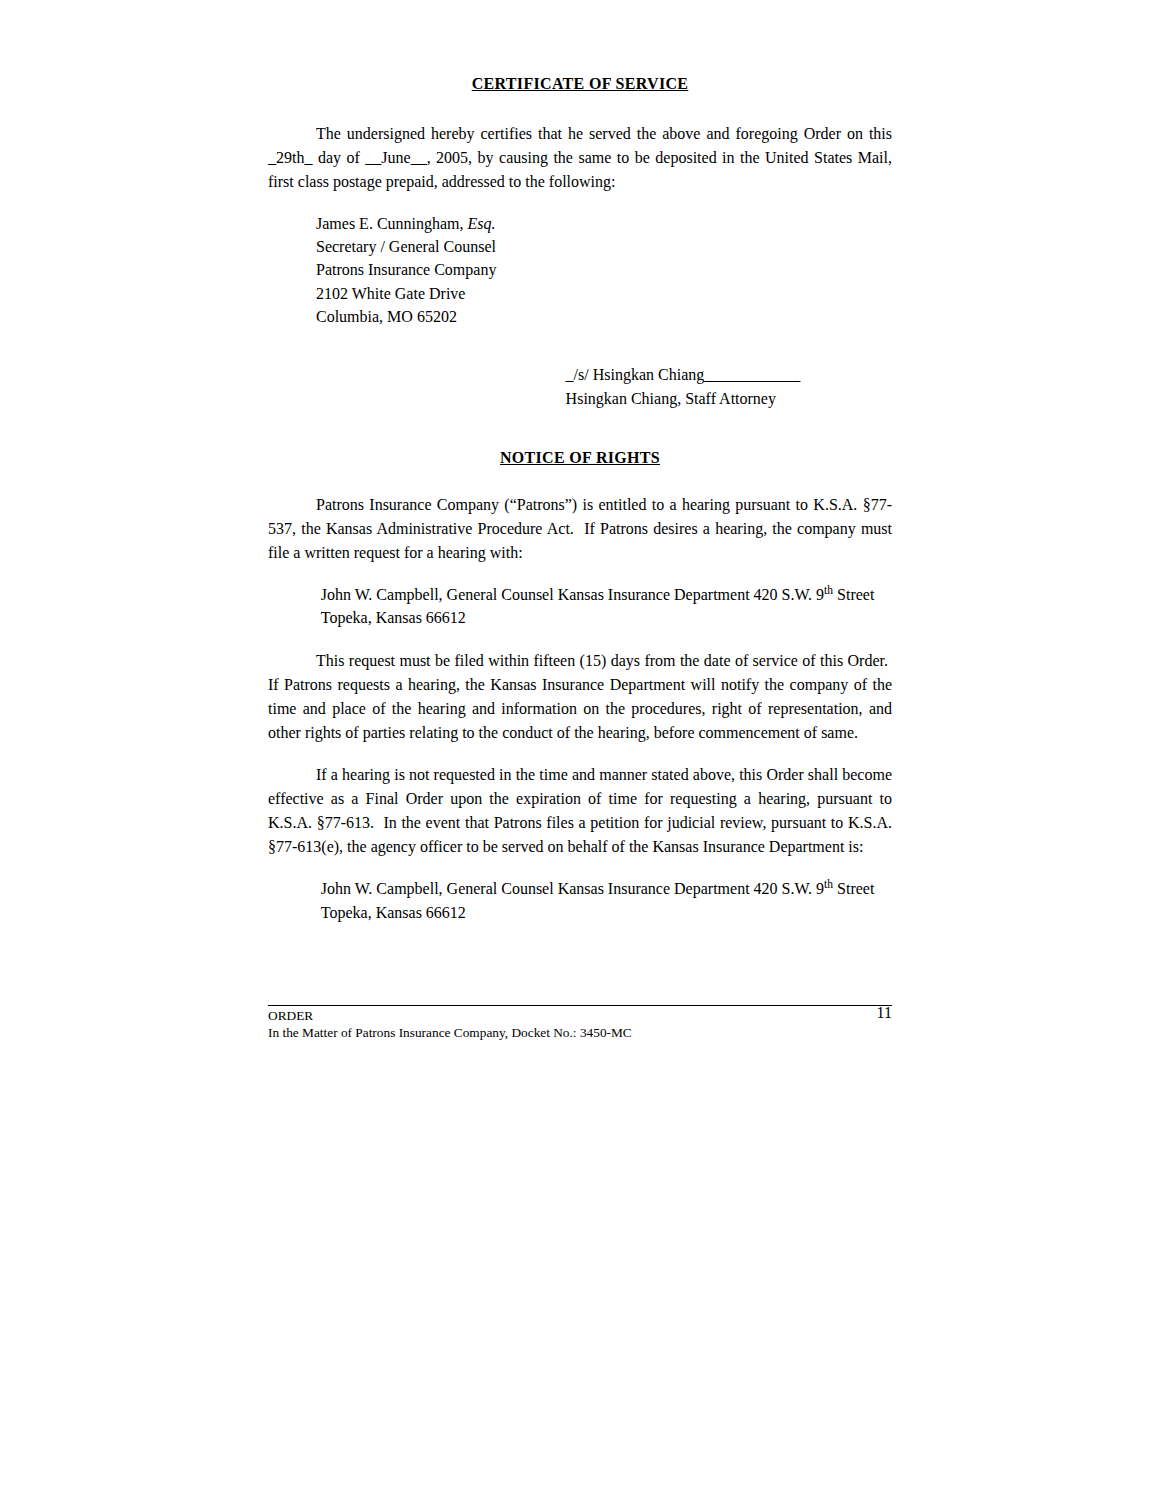CERTIFICATE OF SERVICE
The undersigned hereby certifies that he served the above and foregoing Order on this _29th_ day of __June__, 2005, by causing the same to be deposited in the United States Mail, first class postage prepaid, addressed to the following:
James E. Cunningham, Esq. Secretary / General Counsel Patrons Insurance Company 2102 White Gate Drive Columbia, MO 65202
_/s/ Hsingkan Chiang____________ Hsingkan Chiang, Staff Attorney
NOTICE OF RIGHTS
Patrons Insurance Company (“Patrons”) is entitled to a hearing pursuant to K.S.A. §77-537, the Kansas Administrative Procedure Act. If Patrons desires a hearing, the company must file a written request for a hearing with:
John W. Campbell, General Counsel Kansas Insurance Department 420 S.W. 9th Street Topeka, Kansas 66612
This request must be filed within fifteen (15) days from the date of service of this Order. If Patrons requests a hearing, the Kansas Insurance Department will notify the company of the time and place of the hearing and information on the procedures, right of representation, and other rights of parties relating to the conduct of the hearing, before commencement of same.
If a hearing is not requested in the time and manner stated above, this Order shall become effective as a Final Order upon the expiration of time for requesting a hearing, pursuant to K.S.A. §77-613. In the event that Patrons files a petition for judicial review, pursuant to K.S.A. §77-613(e), the agency officer to be served on behalf of the Kansas Insurance Department is:
John W. Campbell, General Counsel Kansas Insurance Department 420 S.W. 9th Street Topeka, Kansas 66612
11
ORDER
In the Matter of Patrons Insurance Company, Docket No.: 3450-MC